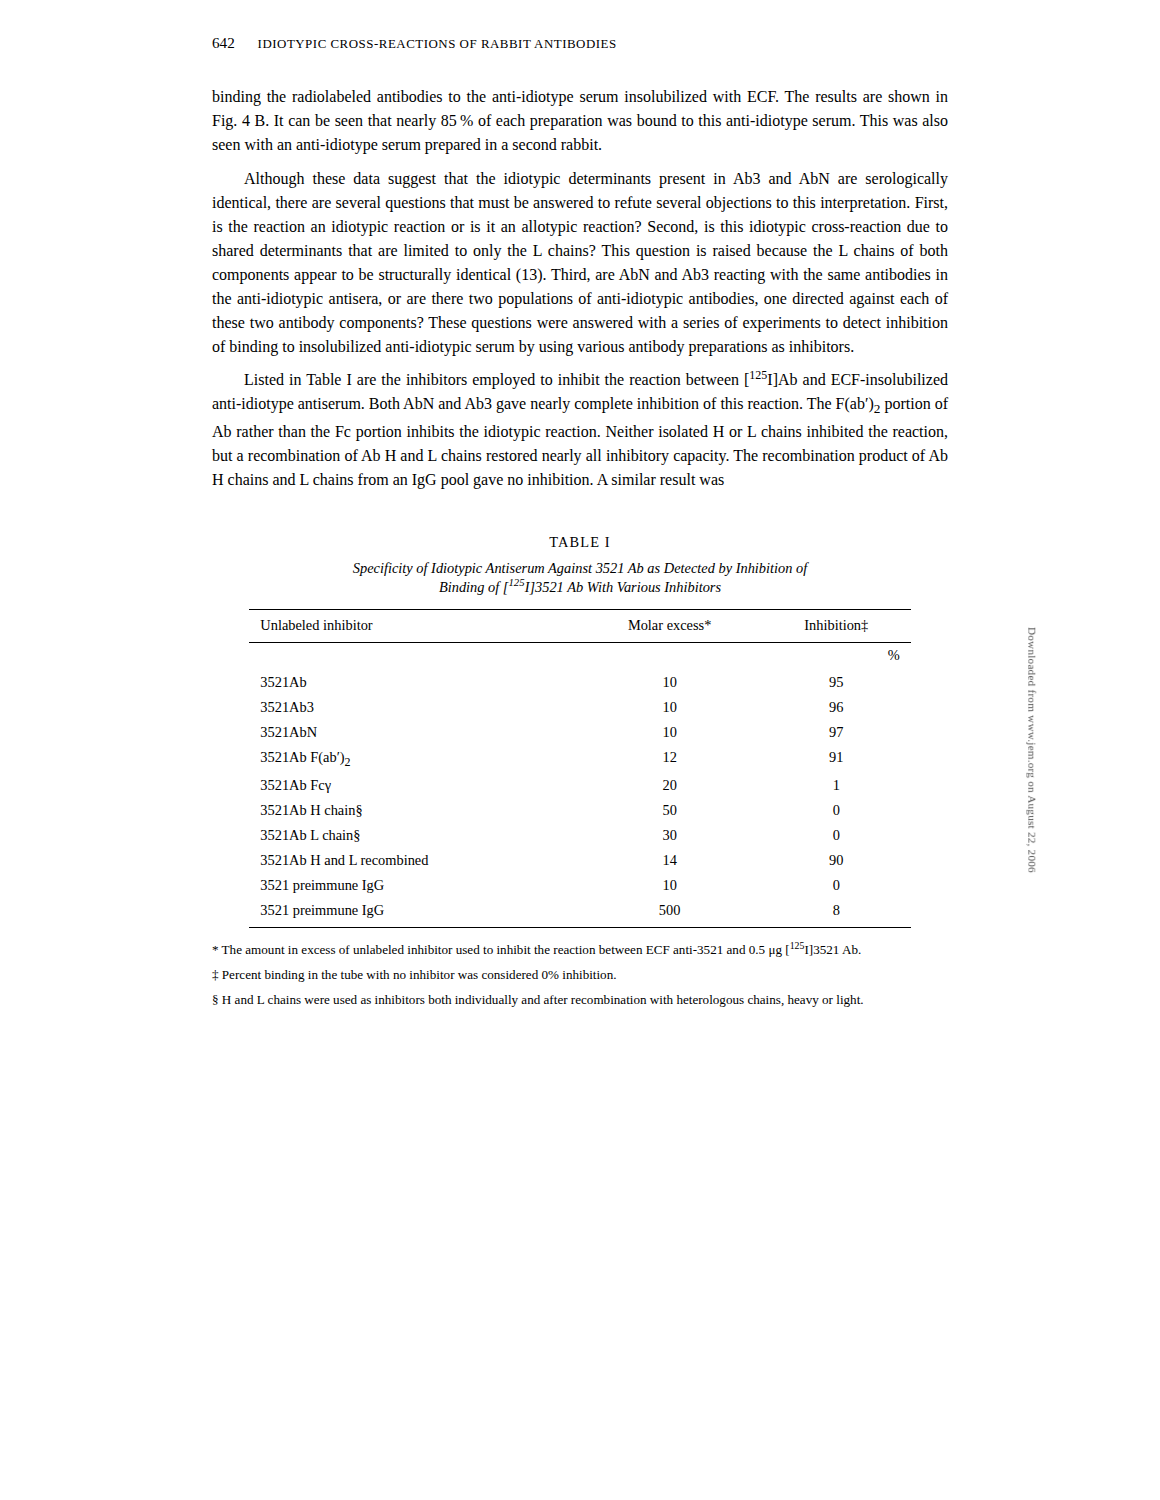Downloaded from www.jem.org on August 22, 2006
642 Idiotypic Cross-Reactions of Rabbit Antibodies
binding the radiolabeled antibodies to the anti-idiotype serum insolubilized with ECF. The results are shown in Fig. 4 B. It can be seen that nearly 85 % of each preparation was bound to this anti-idiotype serum. This was also seen with an anti-idiotype serum prepared in a second rabbit.
Although these data suggest that the idiotypic determinants present in Ab3 and AbN are serologically identical, there are several questions that must be answered to refute several objections to this interpretation. First, is the reaction an idiotypic reaction or is it an allotypic reaction? Second, is this idiotypic cross-reaction due to shared determinants that are limited to only the L chains? This question is raised because the L chains of both components appear to be structurally identical (13). Third, are AbN and Ab3 reacting with the same antibodies in the anti-idiotypic antisera, or are there two populations of anti-idiotypic antibodies, one directed against each of these two antibody components? These questions were answered with a series of experiments to detect inhibition of binding to insolubilized anti-idiotypic serum by using various antibody preparations as inhibitors.
Listed in Table I are the inhibitors employed to inhibit the reaction between [125I]Ab and ECF-insolubilized anti-idiotype antiserum. Both AbN and Ab3 gave nearly complete inhibition of this reaction. The F(ab′)2 portion of Ab rather than the Fc portion inhibits the idiotypic reaction. Neither isolated H or L chains inhibited the reaction, but a recombination of Ab H and L chains restored nearly all inhibitory capacity. The recombination product of Ab H chains and L chains from an IgG pool gave no inhibition. A similar result was
TABLE I
Specificity of Idiotypic Antiserum Against 3521 Ab as Detected by Inhibition of Binding of [125I]3521 Ab With Various Inhibitors
| Unlabeled inhibitor | Molar excess* | Inhibition‡ |
| --- | --- | --- |
| | | % |
| 3521Ab | 10 | 95 |
| 3521Ab3 | 10 | 96 |
| 3521AbN | 10 | 97 |
| 3521Ab F(ab′) 2 | 12 | 91 |
| 3521Ab Fcγ | 20 | 1 |
| 3521Ab H chain§ | 50 | 0 |
| 3521Ab L chain§ | 30 | 0 |
| 3521Ab H and L recombined | 14 | 90 |
| 3521 preimmune IgG | 10 | 0 |
| 3521 preimmune IgG | 500 | 8 |
* The amount in excess of unlabeled inhibitor used to inhibit the reaction between ECF anti-3521 and 0.5 μg [125I]3521 Ab.
‡ Percent binding in the tube with no inhibitor was considered 0% inhibition.
§ H and L chains were used as inhibitors both individually and after recombination with heterologous chains, heavy or light.